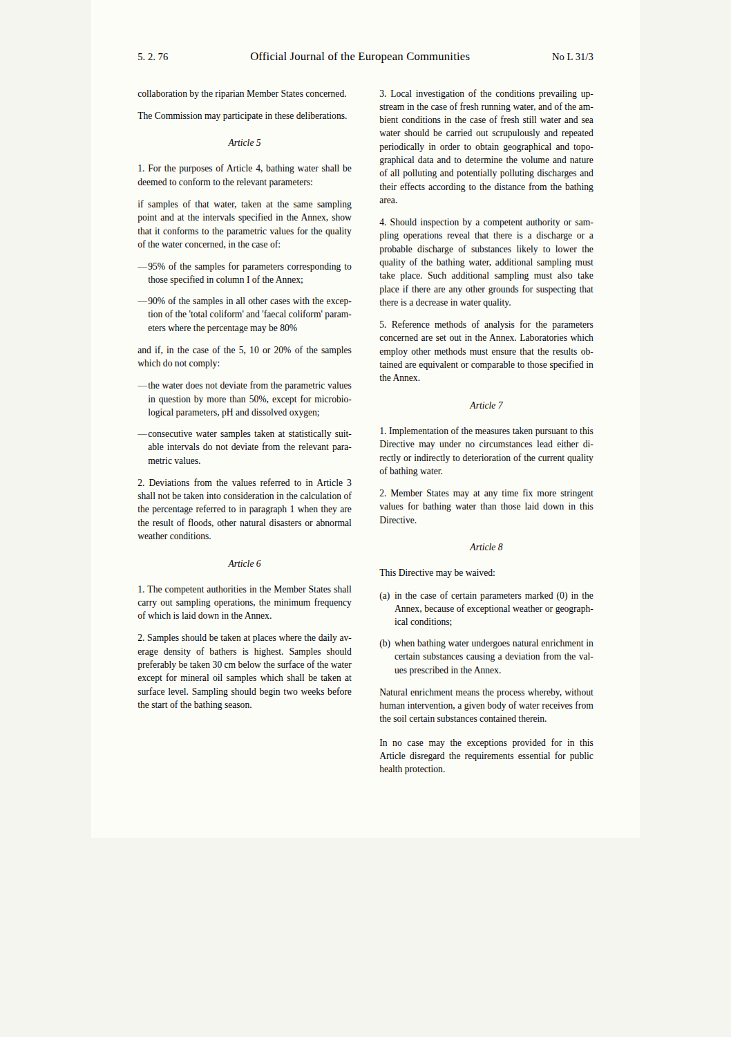5. 2. 76
Official Journal of the European Communities
No L 31/3
collaboration by the riparian Member States concerned.
The Commission may participate in these deliberations.
Article 5
1. For the purposes of Article 4, bathing water shall be deemed to conform to the relevant parameters:
if samples of that water, taken at the same sampling point and at the intervals specified in the Annex, show that it conforms to the parametric values for the quality of the water concerned, in the case of:
95% of the samples for parameters corresponding to those specified in column I of the Annex;
90% of the samples in all other cases with the exception of the 'total coliform' and 'faecal coliform' parameters where the percentage may be 80%
and if, in the case of the 5, 10 or 20% of the samples which do not comply:
the water does not deviate from the parametric values in question by more than 50%, except for microbiological parameters, pH and dissolved oxygen;
consecutive water samples taken at statistically suitable intervals do not deviate from the relevant parametric values.
2. Deviations from the values referred to in Article 3 shall not be taken into consideration in the calculation of the percentage referred to in paragraph 1 when they are the result of floods, other natural disasters or abnormal weather conditions.
Article 6
1. The competent authorities in the Member States shall carry out sampling operations, the minimum frequency of which is laid down in the Annex.
2. Samples should be taken at places where the daily average density of bathers is highest. Samples should preferably be taken 30 cm below the surface of the water except for mineral oil samples which shall be taken at surface level. Sampling should begin two weeks before the start of the bathing season.
3. Local investigation of the conditions prevailing upstream in the case of fresh running water, and of the ambient conditions in the case of fresh still water and sea water should be carried out scrupulously and repeated periodically in order to obtain geographical and topographical data and to determine the volume and nature of all polluting and potentially polluting discharges and their effects according to the distance from the bathing area.
4. Should inspection by a competent authority or sampling operations reveal that there is a discharge or a probable discharge of substances likely to lower the quality of the bathing water, additional sampling must take place. Such additional sampling must also take place if there are any other grounds for suspecting that there is a decrease in water quality.
5. Reference methods of analysis for the parameters concerned are set out in the Annex. Laboratories which employ other methods must ensure that the results obtained are equivalent or comparable to those specified in the Annex.
Article 7
1. Implementation of the measures taken pursuant to this Directive may under no circumstances lead either directly or indirectly to deterioration of the current quality of bathing water.
2. Member States may at any time fix more stringent values for bathing water than those laid down in this Directive.
Article 8
This Directive may be waived:
(a) in the case of certain parameters marked (0) in the Annex, because of exceptional weather or geographical conditions;
(b) when bathing water undergoes natural enrichment in certain substances causing a deviation from the values prescribed in the Annex.
Natural enrichment means the process whereby, without human intervention, a given body of water receives from the soil certain substances contained therein.
In no case may the exceptions provided for in this Article disregard the requirements essential for public health protection.